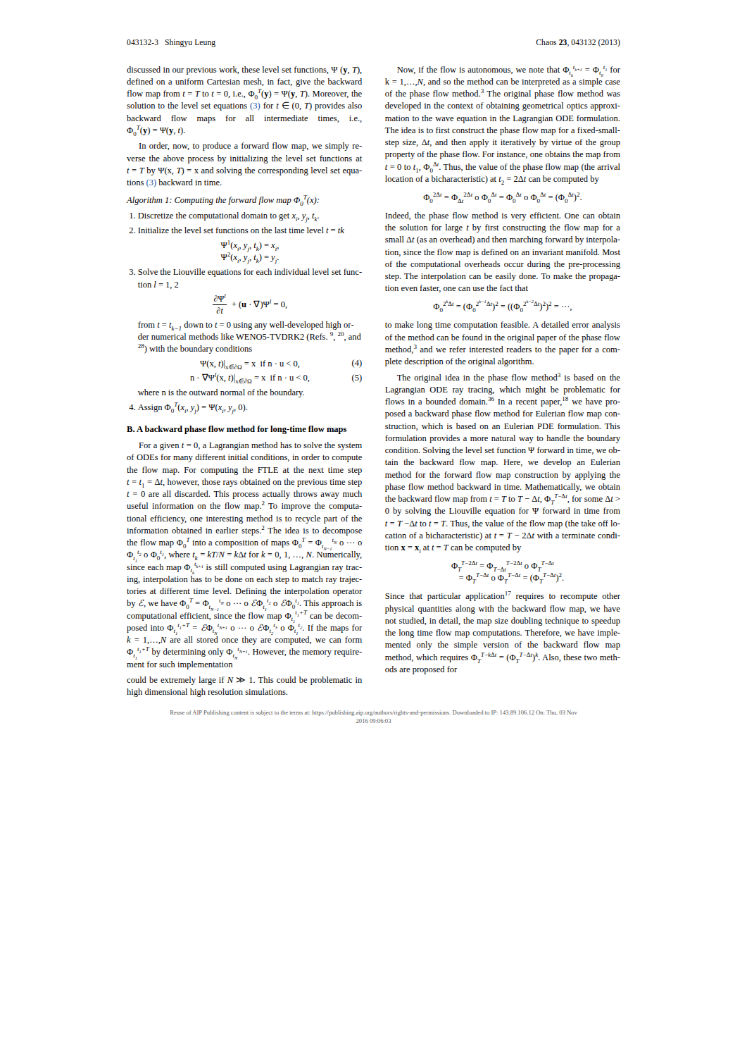043132-3 Shingyu Leung
Chaos 23, 043132 (2013)
discussed in our previous work, these level set functions, Ψ (y, T), defined on a uniform Cartesian mesh, in fact, give the backward flow map from t = T to t = 0, i.e., Φ0T(y) = Ψ(y, T). Moreover, the solution to the level set equations (3) for t ∈ (0, T) provides also backward flow maps for all intermediate times, i.e., Φ0T(y) = Ψ(y, t).
In order, now, to produce a forward flow map, we simply reverse the above process by initializing the level set functions at t = T by Ψ(x, T) = x and solving the corresponding level set equations (3) backward in time.
Algorithm 1: Computing the forward flow map Φ0T(x):
Discretize the computational domain to get xi, yj, tk.
Initialize the level set functions on the last time level t = tk
Ψ1(xi, yj, tk) = xi,
Ψ2(xi, yj, tk) = yj.
Solve the Liouville equations for each individual level set function l = 1, 2
∂Ψl∂t + (u · ∇)Ψl = 0,
from t = tk−1 down to t = 0 using any well-developed high order numerical methods like WENO5-TVDRK2 (Refs. 9, 20, and 28) with the boundary conditions
Ψ(x, t)|x∈∂Ω = x if n · u < 0,(4)
n · ∇Ψl(x, t)|x∈∂Ω = x if n · u < 0,(5)
where n is the outward normal of the boundary.
Assign Φ0T(xi, yj) = Ψ(xi, yj, 0).
B. A backward phase flow method for long-time flow maps
For a given t = 0, a Lagrangian method has to solve the system of ODEs for many different initial conditions, in order to compute the flow map. For computing the FTLE at the next time step t = t1 = Δt, however, those rays obtained on the previous time step t = 0 are all discarded. This process actually throws away much useful information on the flow map.2 To improve the computational efficiency, one interesting method is to recycle part of the information obtained in earlier steps.2 The idea is to decompose the flow map Φ0T into a composition of maps Φ0T = ΦtN−1tN ο ··· ο Φt1t2 ο Φ0t1, where tk = kT/N = k Δt for k = 0, 1, …, N. Numerically, since each map Φtktk+1 is still computed using Lagrangian ray tracing, interpolation has to be done on each step to match ray trajectories at different time level. Defining the interpolation operator by ℰ, we have Φ0T = ΦtN−1tN ο ··· ο ℰΦt1t2 ο ℰΦ0t1. This approach is computational efficient, since the flow map Φt1t1+T can be decomposed into Φt1t1+T = ℰΦtNtN+1 ο ··· ο ℰΦt2t3 ο Φt1t2. If the maps for k = 1,…,N are all stored once they are computed, we can form Φt1t1+T by determining only ΦtNtN+1. However, the memory requirement for such implementation
could be extremely large if N ≫ 1. This could be problematic in high dimensional high resolution simulations.
Now, if the flow is autonomous, we note that Φtktk+1 = Φt0t1 for k = 1,…,N, and so the method can be interpreted as a simple case of the phase flow method.3 The original phase flow method was developed in the context of obtaining geometrical optics approximation to the wave equation in the Lagrangian ODE formulation. The idea is to first construct the phase flow map for a fixed-small-step size, Δt, and then apply it iteratively by virtue of the group property of the phase flow. For instance, one obtains the map from t = 0 to t1, Φ0Δt. Thus, the value of the phase flow map (the arrival location of a bicharacteristic) at t2 = 2Δt can be computed by
Φ02Δt = ΦΔt2Δt ο Φ0Δt = Φ0Δt ο Φ0Δt = (Φ0Δt)2.
Indeed, the phase flow method is very efficient. One can obtain the solution for large t by first constructing the flow map for a small Δt (as an overhead) and then marching forward by interpolation, since the flow map is defined on an invariant manifold. Most of the computational overheads occur during the pre-processing step. The interpolation can be easily done. To make the propagation even faster, one can use the fact that
Φ02kΔt = (Φ02k−1Δt)2 = ((Φ02k−2Δt)2)2 = ···,
to make long time computation feasible. A detailed error analysis of the method can be found in the original paper of the phase flow method,3 and we refer interested readers to the paper for a complete description of the original algorithm.
The original idea in the phase flow method3 is based on the Lagrangian ODE ray tracing, which might be problematic for flows in a bounded domain.36 In a recent paper,18 we have proposed a backward phase flow method for Eulerian flow map construction, which is based on an Eulerian PDE formulation. This formulation provides a more natural way to handle the boundary condition. Solving the level set function Ψ forward in time, we obtain the backward flow map. Here, we develop an Eulerian method for the forward flow map construction by applying the phase flow method backward in time. Mathematically, we obtain the backward flow map from t = T to T − Δt, ΦTT−Δt, for some Δt > 0 by solving the Liouville equation for Ψ forward in time from t = T −Δt to t = T. Thus, the value of the flow map (the take off location of a bicharacteristic) at t = T − 2Δt with a terminate condition x = xi at t = T can be computed by
ΦTT−2Δt = ΦT−ΔtT−2Δt ο ΦTT−Δt
= ΦTT−Δt ο ΦTT−Δt = (ΦTT−Δt)2.
Since that particular application17 requires to recompute other physical quantities along with the backward flow map, we have not studied, in detail, the map size doubling technique to speedup the long time flow map computations. Therefore, we have implemented only the simple version of the backward flow map method, which requires ΦTT−k Δt = (ΦTT−Δt)k. Also, these two methods are proposed for
Reuse of AIP Publishing content is subject to the terms at: https://publishing.aip.org/authors/rights-and-permissions. Downloaded to IP: 143.89.106.12 On: Thu, 03 Nov
2016 09:06:03